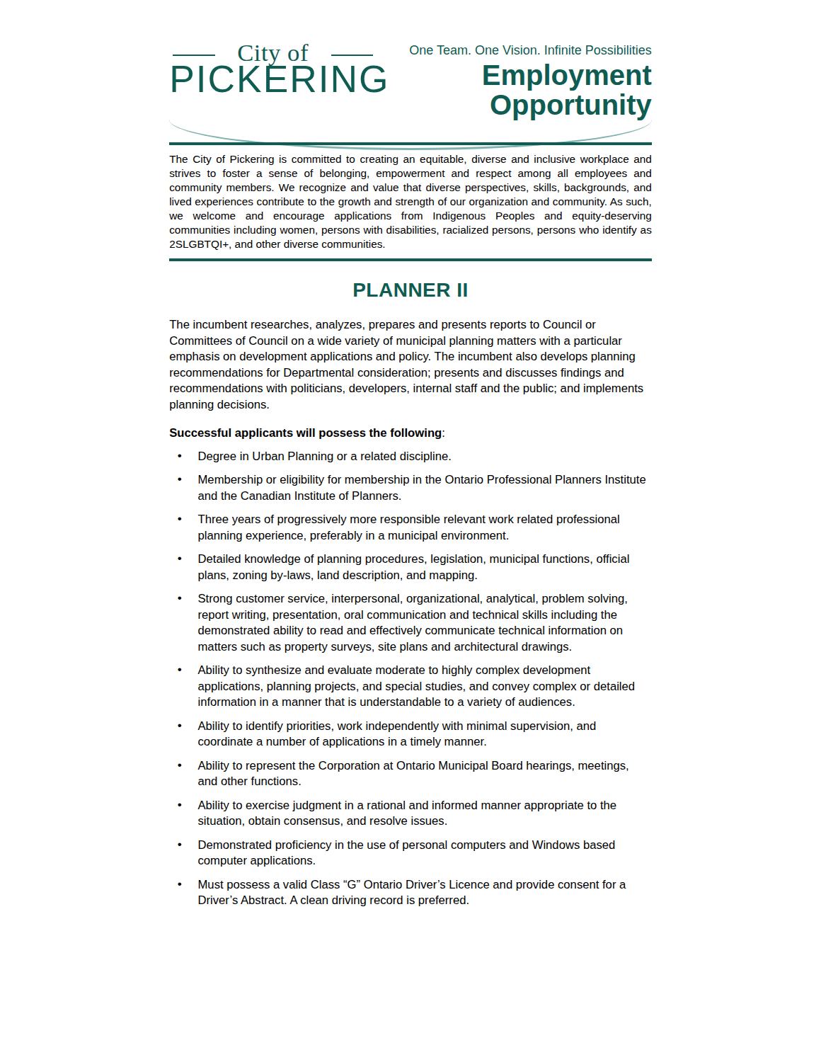City of PICKERING
One Team. One Vision. Infinite Possibilities
Employment Opportunity
The City of Pickering is committed to creating an equitable, diverse and inclusive workplace and strives to foster a sense of belonging, empowerment and respect among all employees and community members. We recognize and value that diverse perspectives, skills, backgrounds, and lived experiences contribute to the growth and strength of our organization and community. As such, we welcome and encourage applications from Indigenous Peoples and equity-deserving communities including women, persons with disabilities, racialized persons, persons who identify as 2SLGBTQI+, and other diverse communities.
PLANNER II
The incumbent researches, analyzes, prepares and presents reports to Council or Committees of Council on a wide variety of municipal planning matters with a particular emphasis on development applications and policy. The incumbent also develops planning recommendations for Departmental consideration; presents and discusses findings and recommendations with politicians, developers, internal staff and the public; and implements planning decisions.
Successful applicants will possess the following:
Degree in Urban Planning or a related discipline.
Membership or eligibility for membership in the Ontario Professional Planners Institute and the Canadian Institute of Planners.
Three years of progressively more responsible relevant work related professional planning experience, preferably in a municipal environment.
Detailed knowledge of planning procedures, legislation, municipal functions, official plans, zoning by-laws, land description, and mapping.
Strong customer service, interpersonal, organizational, analytical, problem solving, report writing, presentation, oral communication and technical skills including the demonstrated ability to read and effectively communicate technical information on matters such as property surveys, site plans and architectural drawings.
Ability to synthesize and evaluate moderate to highly complex development applications, planning projects, and special studies, and convey complex or detailed information in a manner that is understandable to a variety of audiences.
Ability to identify priorities, work independently with minimal supervision, and coordinate a number of applications in a timely manner.
Ability to represent the Corporation at Ontario Municipal Board hearings, meetings, and other functions.
Ability to exercise judgment in a rational and informed manner appropriate to the situation, obtain consensus, and resolve issues.
Demonstrated proficiency in the use of personal computers and Windows based computer applications.
Must possess a valid Class “G” Ontario Driver’s Licence and provide consent for a Driver’s Abstract. A clean driving record is preferred.